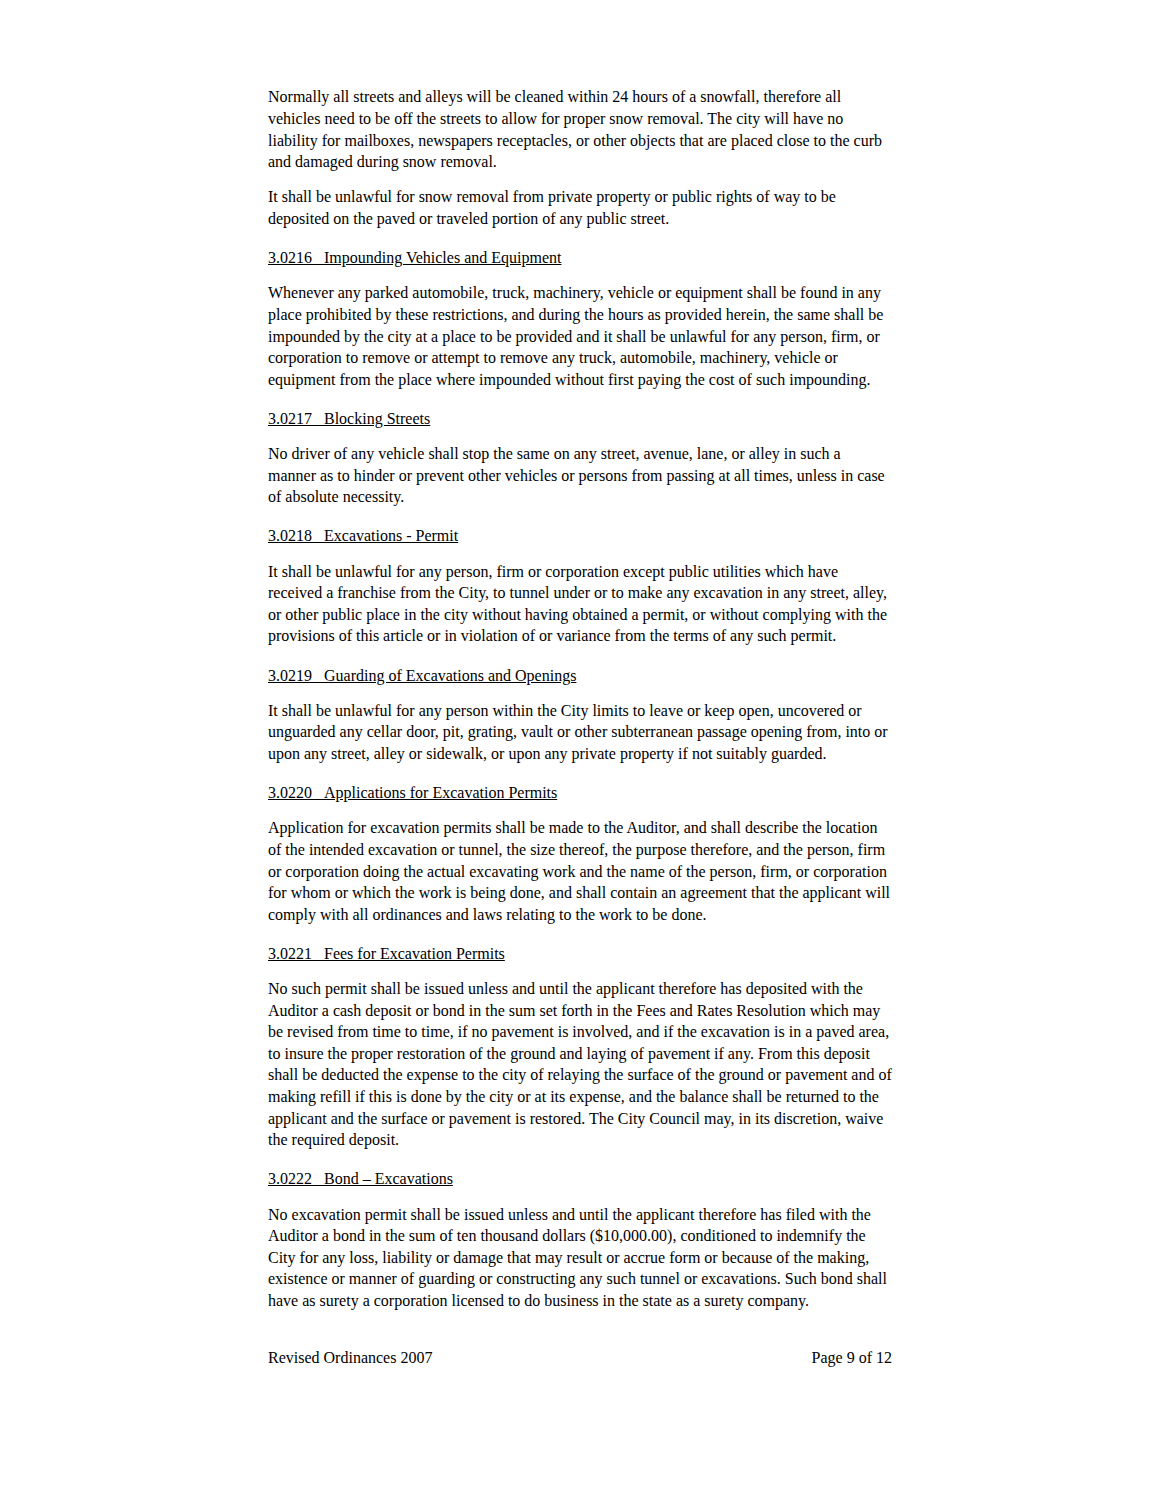Normally all streets and alleys will be cleaned within 24 hours of a snowfall, therefore all vehicles need to be off the streets to allow for proper snow removal. The city will have no liability for mailboxes, newspapers receptacles, or other objects that are placed close to the curb and damaged during snow removal.
It shall be unlawful for snow removal from private property or public rights of way to be deposited on the paved or traveled portion of any public street.
3.0216 Impounding Vehicles and Equipment
Whenever any parked automobile, truck, machinery, vehicle or equipment shall be found in any place prohibited by these restrictions, and during the hours as provided herein, the same shall be impounded by the city at a place to be provided and it shall be unlawful for any person, firm, or corporation to remove or attempt to remove any truck, automobile, machinery, vehicle or equipment from the place where impounded without first paying the cost of such impounding.
3.0217 Blocking Streets
No driver of any vehicle shall stop the same on any street, avenue, lane, or alley in such a manner as to hinder or prevent other vehicles or persons from passing at all times, unless in case of absolute necessity.
3.0218 Excavations - Permit
It shall be unlawful for any person, firm or corporation except public utilities which have received a franchise from the City, to tunnel under or to make any excavation in any street, alley, or other public place in the city without having obtained a permit, or without complying with the provisions of this article or in violation of or variance from the terms of any such permit.
3.0219 Guarding of Excavations and Openings
It shall be unlawful for any person within the City limits to leave or keep open, uncovered or unguarded any cellar door, pit, grating, vault or other subterranean passage opening from, into or upon any street, alley or sidewalk, or upon any private property if not suitably guarded.
3.0220 Applications for Excavation Permits
Application for excavation permits shall be made to the Auditor, and shall describe the location of the intended excavation or tunnel, the size thereof, the purpose therefore, and the person, firm or corporation doing the actual excavating work and the name of the person, firm, or corporation for whom or which the work is being done, and shall contain an agreement that the applicant will comply with all ordinances and laws relating to the work to be done.
3.0221 Fees for Excavation Permits
No such permit shall be issued unless and until the applicant therefore has deposited with the Auditor a cash deposit or bond in the sum set forth in the Fees and Rates Resolution which may be revised from time to time, if no pavement is involved, and if the excavation is in a paved area, to insure the proper restoration of the ground and laying of pavement if any. From this deposit shall be deducted the expense to the city of relaying the surface of the ground or pavement and of making refill if this is done by the city or at its expense, and the balance shall be returned to the applicant and the surface or pavement is restored. The City Council may, in its discretion, waive the required deposit.
3.0222 Bond – Excavations
No excavation permit shall be issued unless and until the applicant therefore has filed with the Auditor a bond in the sum of ten thousand dollars ($10,000.00), conditioned to indemnify the City for any loss, liability or damage that may result or accrue form or because of the making, existence or manner of guarding or constructing any such tunnel or excavations. Such bond shall have as surety a corporation licensed to do business in the state as a surety company.
Revised Ordinances 2007 Page 9 of 12